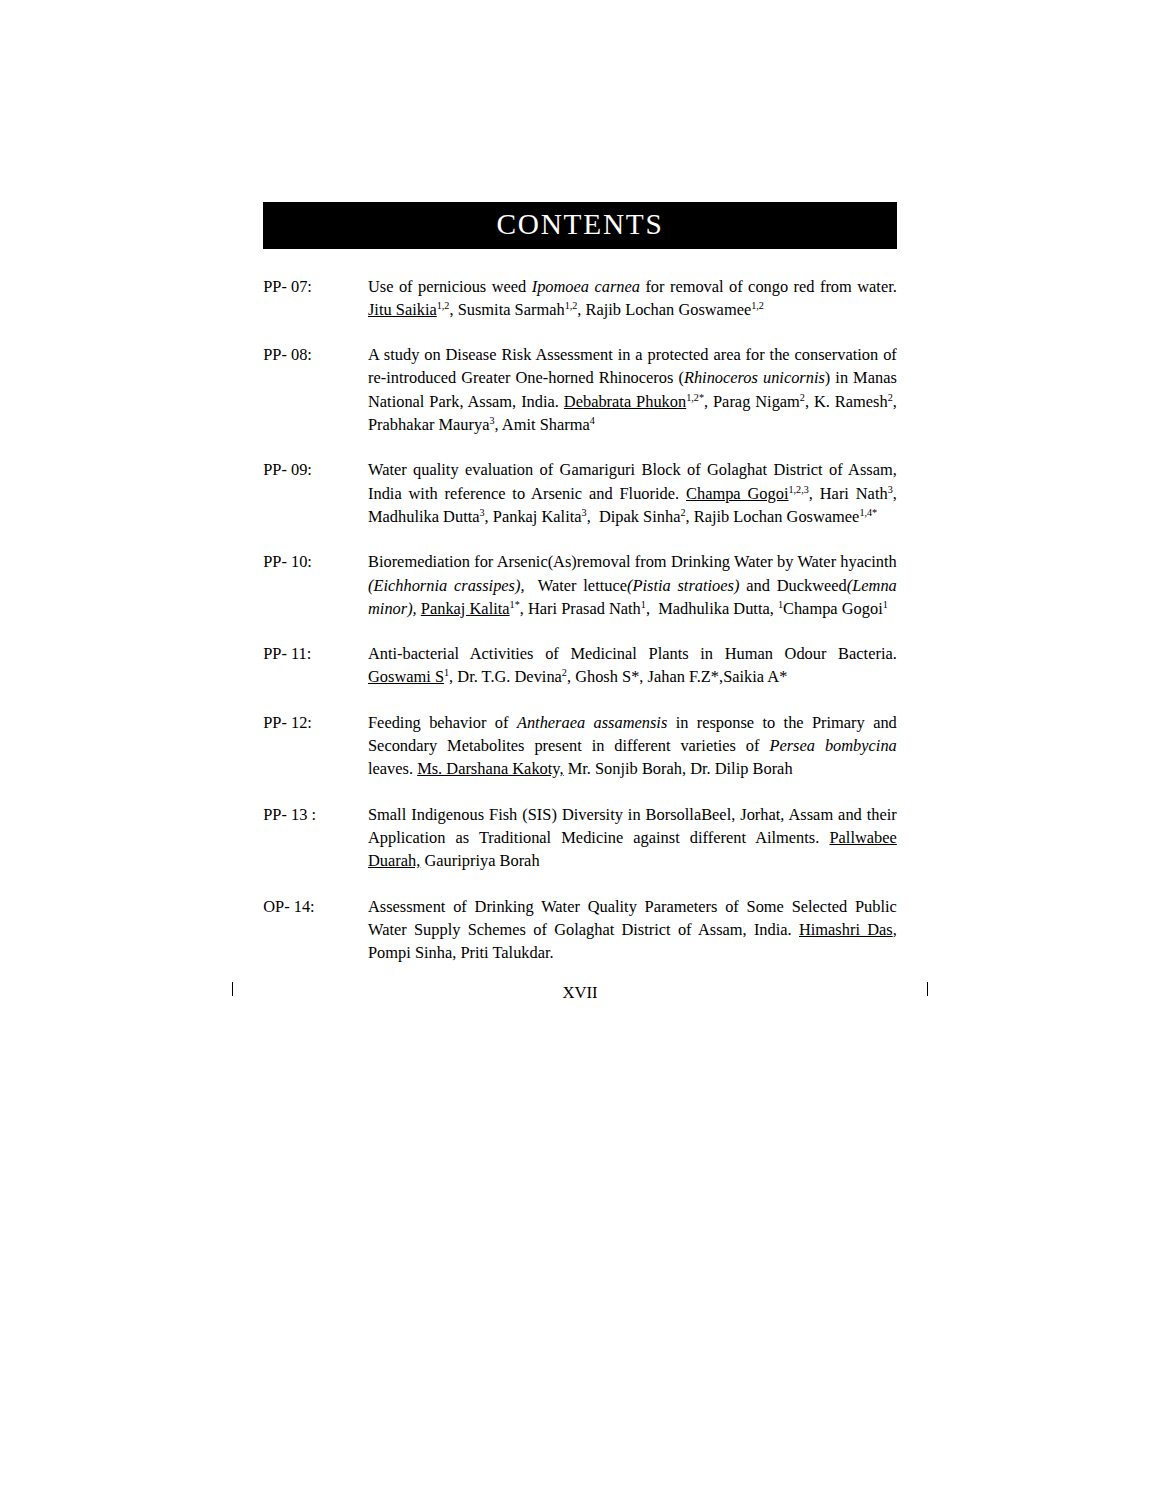CONTENTS
PP- 07:
Use of pernicious weed Ipomoea carnea for removal of congo red from water. Jitu Saikia1,2, Susmita Sarmah1,2, Rajib Lochan Goswamee1,2
PP- 08:
A study on Disease Risk Assessment in a protected area for the conservation of re-introduced Greater One-horned Rhinoceros (Rhinoceros unicornis) in Manas National Park, Assam, India. Debabrata Phukon1,2*, Parag Nigam2, K. Ramesh2, Prabhakar Maurya3, Amit Sharma4
PP- 09:
Water quality evaluation of Gamariguri Block of Golaghat District of Assam, India with reference to Arsenic and Fluoride. Champa Gogoi1,2,3, Hari Nath3, Madhulika Dutta3, Pankaj Kalita3, Dipak Sinha2, Rajib Lochan Goswamee1,4*
PP- 10:
Bioremediation for Arsenic(As)removal from Drinking Water by Water hyacinth (Eichhornia crassipes), Water lettuce(Pistia stratioes) and Duckweed(Lemna minor), Pankaj Kalita1*, Hari Prasad Nath1, Madhulika Dutta, 1Champa Gogoi1
PP- 11:
Anti-bacterial Activities of Medicinal Plants in Human Odour Bacteria. Goswami S1, Dr. T.G. Devina2, Ghosh S*, Jahan F.Z*,Saikia A*
PP- 12:
Feeding behavior of Antheraea assamensis in response to the Primary and Secondary Metabolites present in different varieties of Persea bombycina leaves. Ms. Darshana Kakoty, Mr. Sonjib Borah, Dr. Dilip Borah
PP- 13 :
Small Indigenous Fish (SIS) Diversity in BorsollaBeel, Jorhat, Assam and their Application as Traditional Medicine against different Ailments. Pallwabee Duarah, Gauripriya Borah
OP- 14:
Assessment of Drinking Water Quality Parameters of Some Selected Public Water Supply Schemes of Golaghat District of Assam, India. Himashri Das, Pompi Sinha, Priti Talukdar.
XVII